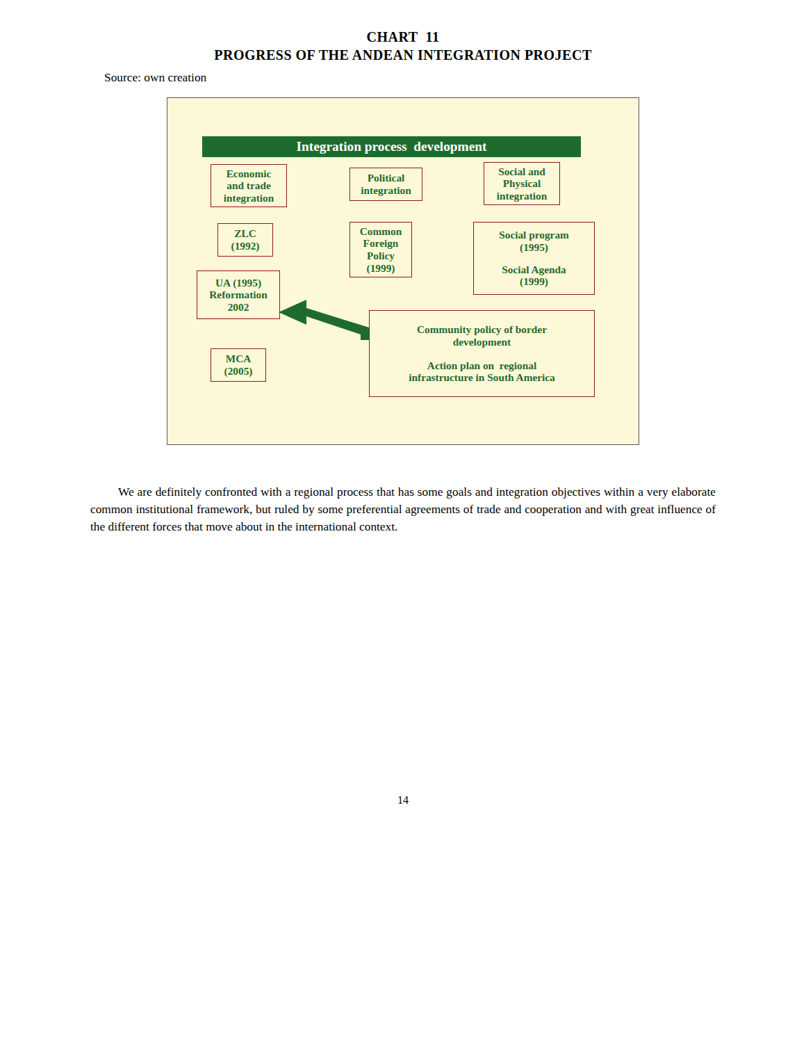CHART 11
PROGRESS OF THE ANDEAN INTEGRATION PROJECT
Source: own creation
Integration process development
Economic
and trade
integration
Political
integration
Social and
Physical
integration
ZLC
(1992)
Common
Foreign
Policy
(1999)
Social program
(1995) Social Agenda
(1999)
UA (1995)
Reformation
2002
MCA
(2005)
Community policy of border
development Action plan on regional
infrastructure in South America
We are definitely confronted with a regional process that has some goals and integration objectives within a very elaborate common institutional framework, but ruled by some preferential agreements of trade and cooperation and with great influence of the different forces that move about in the international context.
14